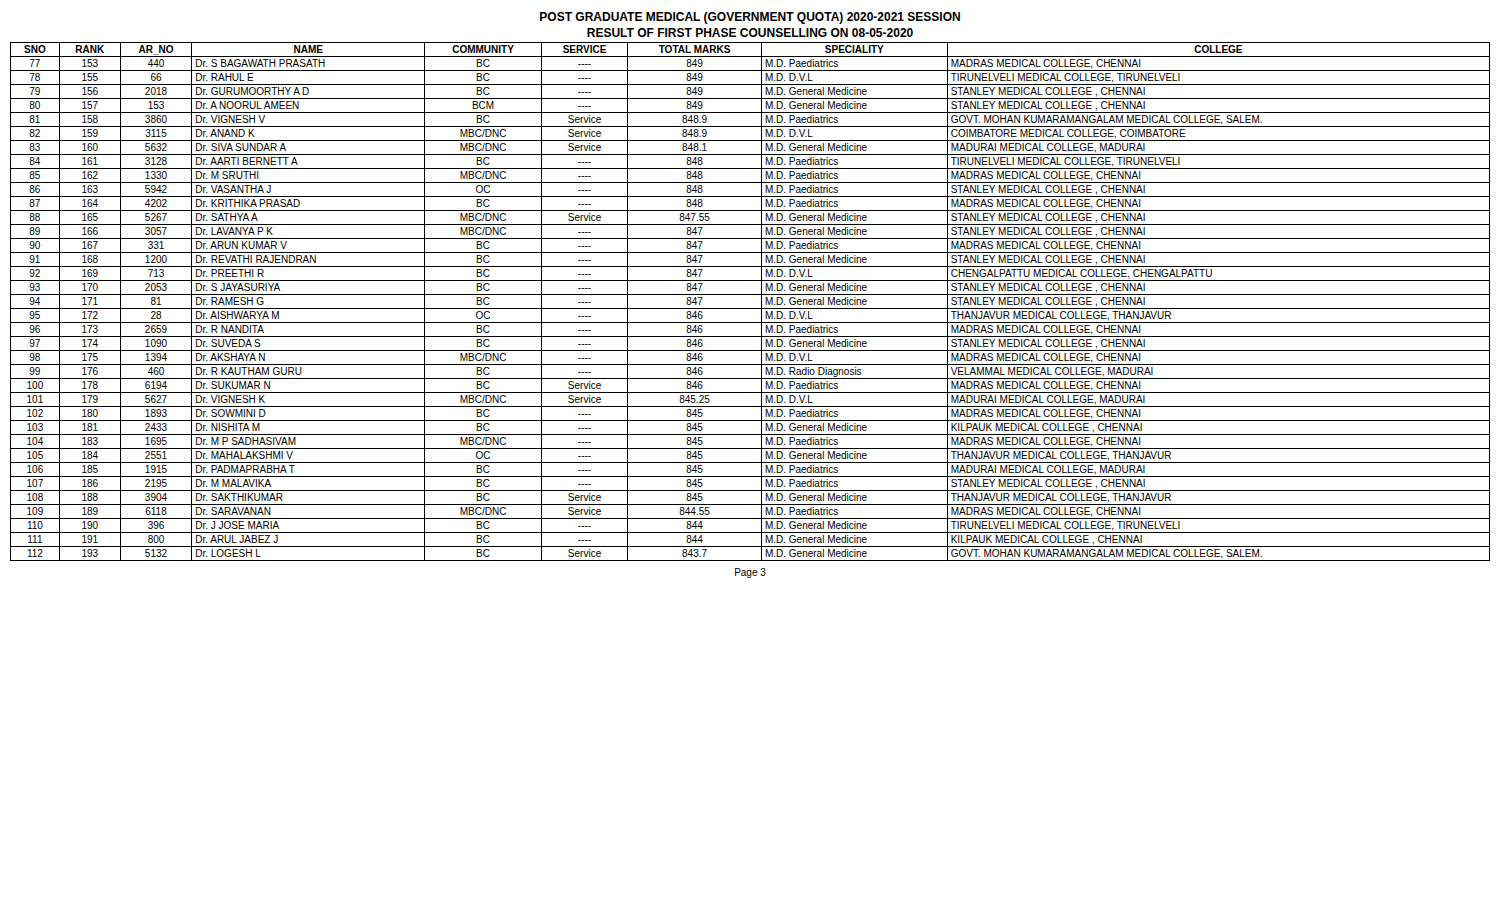POST GRADUATE MEDICAL (GOVERNMENT QUOTA) 2020-2021 SESSION
RESULT OF FIRST PHASE COUNSELLING ON 08-05-2020
| SNO | RANK | AR_NO | NAME | COMMUNITY | SERVICE | TOTAL MARKS | SPECIALITY | COLLEGE |
| --- | --- | --- | --- | --- | --- | --- | --- | --- |
| 77 | 153 | 440 | Dr. S BAGAWATH PRASATH | BC | ---- | 849 | M.D. Paediatrics | MADRAS MEDICAL COLLEGE, CHENNAI |
| 78 | 155 | 66 | Dr. RAHUL E | BC | ---- | 849 | M.D. D.V.L | TIRUNELVELI MEDICAL COLLEGE, TIRUNELVELI |
| 79 | 156 | 2018 | Dr. GURUMOORTHY A D | BC | ---- | 849 | M.D. General Medicine | STANLEY MEDICAL COLLEGE , CHENNAI |
| 80 | 157 | 153 | Dr. A NOORUL AMEEN | BCM | ---- | 849 | M.D. General Medicine | STANLEY MEDICAL COLLEGE , CHENNAI |
| 81 | 158 | 3860 | Dr. VIGNESH V | BC | Service | 848.9 | M.D. Paediatrics | GOVT. MOHAN KUMARAMANGALAM MEDICAL COLLEGE, SALEM. |
| 82 | 159 | 3115 | Dr. ANAND K | MBC/DNC | Service | 848.9 | M.D. D.V.L | COIMBATORE MEDICAL COLLEGE, COIMBATORE |
| 83 | 160 | 5632 | Dr. SIVA SUNDAR A | MBC/DNC | Service | 848.1 | M.D. General Medicine | MADURAI MEDICAL COLLEGE, MADURAI |
| 84 | 161 | 3128 | Dr. AARTI BERNETT A | BC | ---- | 848 | M.D. Paediatrics | TIRUNELVELI MEDICAL COLLEGE, TIRUNELVELI |
| 85 | 162 | 1330 | Dr. M SRUTHI | MBC/DNC | ---- | 848 | M.D. Paediatrics | MADRAS MEDICAL COLLEGE, CHENNAI |
| 86 | 163 | 5942 | Dr. VASANTHA J | OC | ---- | 848 | M.D. Paediatrics | STANLEY MEDICAL COLLEGE , CHENNAI |
| 87 | 164 | 4202 | Dr. KRITHIKA PRASAD | BC | ---- | 848 | M.D. Paediatrics | MADRAS MEDICAL COLLEGE, CHENNAI |
| 88 | 165 | 5267 | Dr. SATHYA A | MBC/DNC | Service | 847.55 | M.D. General Medicine | STANLEY MEDICAL COLLEGE , CHENNAI |
| 89 | 166 | 3057 | Dr. LAVANYA P K | MBC/DNC | ---- | 847 | M.D. General Medicine | STANLEY MEDICAL COLLEGE , CHENNAI |
| 90 | 167 | 331 | Dr. ARUN KUMAR V | BC | ---- | 847 | M.D. Paediatrics | MADRAS MEDICAL COLLEGE, CHENNAI |
| 91 | 168 | 1200 | Dr. REVATHI RAJENDRAN | BC | ---- | 847 | M.D. General Medicine | STANLEY MEDICAL COLLEGE , CHENNAI |
| 92 | 169 | 713 | Dr. PREETHI R | BC | ---- | 847 | M.D. D.V.L | CHENGALPATTU MEDICAL COLLEGE, CHENGALPATTU |
| 93 | 170 | 2053 | Dr. S JAYASURIYA | BC | ---- | 847 | M.D. General Medicine | STANLEY MEDICAL COLLEGE , CHENNAI |
| 94 | 171 | 81 | Dr. RAMESH G | BC | ---- | 847 | M.D. General Medicine | STANLEY MEDICAL COLLEGE , CHENNAI |
| 95 | 172 | 28 | Dr. AISHWARYA M | OC | ---- | 846 | M.D. D.V.L | THANJAVUR MEDICAL COLLEGE, THANJAVUR |
| 96 | 173 | 2659 | Dr. R NANDITA | BC | ---- | 846 | M.D. Paediatrics | MADRAS MEDICAL COLLEGE, CHENNAI |
| 97 | 174 | 1090 | Dr. SUVEDA S | BC | ---- | 846 | M.D. General Medicine | STANLEY MEDICAL COLLEGE , CHENNAI |
| 98 | 175 | 1394 | Dr. AKSHAYA N | MBC/DNC | ---- | 846 | M.D. D.V.L | MADRAS MEDICAL COLLEGE, CHENNAI |
| 99 | 176 | 460 | Dr. R KAUTHAM GURU | BC | ---- | 846 | M.D. Radio Diagnosis | VELAMMAL MEDICAL COLLEGE, MADURAI |
| 100 | 178 | 6194 | Dr. SUKUMAR N | BC | Service | 846 | M.D. Paediatrics | MADRAS MEDICAL COLLEGE, CHENNAI |
| 101 | 179 | 5627 | Dr. VIGNESH K | MBC/DNC | Service | 845.25 | M.D. D.V.L | MADURAI MEDICAL COLLEGE, MADURAI |
| 102 | 180 | 1893 | Dr. SOWMINI D | BC | ---- | 845 | M.D. Paediatrics | MADRAS MEDICAL COLLEGE, CHENNAI |
| 103 | 181 | 2433 | Dr. NISHITA M | BC | ---- | 845 | M.D. General Medicine | KILPAUK MEDICAL COLLEGE , CHENNAI |
| 104 | 183 | 1695 | Dr. M P SADHASIVAM | MBC/DNC | ---- | 845 | M.D. Paediatrics | MADRAS MEDICAL COLLEGE, CHENNAI |
| 105 | 184 | 2551 | Dr. MAHALAKSHMI V | OC | ---- | 845 | M.D. General Medicine | THANJAVUR MEDICAL COLLEGE, THANJAVUR |
| 106 | 185 | 1915 | Dr. PADMAPRABHA T | BC | ---- | 845 | M.D. Paediatrics | MADURAI MEDICAL COLLEGE, MADURAI |
| 107 | 186 | 2195 | Dr. M MALAVIKA | BC | ---- | 845 | M.D. Paediatrics | STANLEY MEDICAL COLLEGE , CHENNAI |
| 108 | 188 | 3904 | Dr. SAKTHIKUMAR | BC | Service | 845 | M.D. General Medicine | THANJAVUR MEDICAL COLLEGE, THANJAVUR |
| 109 | 189 | 6118 | Dr. SARAVANAN | MBC/DNC | Service | 844.55 | M.D. Paediatrics | MADRAS MEDICAL COLLEGE, CHENNAI |
| 110 | 190 | 396 | Dr. J JOSE MARIA | BC | ---- | 844 | M.D. General Medicine | TIRUNELVELI MEDICAL COLLEGE, TIRUNELVELI |
| 111 | 191 | 800 | Dr. ARUL JABEZ J | BC | ---- | 844 | M.D. General Medicine | KILPAUK MEDICAL COLLEGE , CHENNAI |
| 112 | 193 | 5132 | Dr. LOGESH L | BC | Service | 843.7 | M.D. General Medicine | GOVT. MOHAN KUMARAMANGALAM MEDICAL COLLEGE, SALEM. |
Page 3